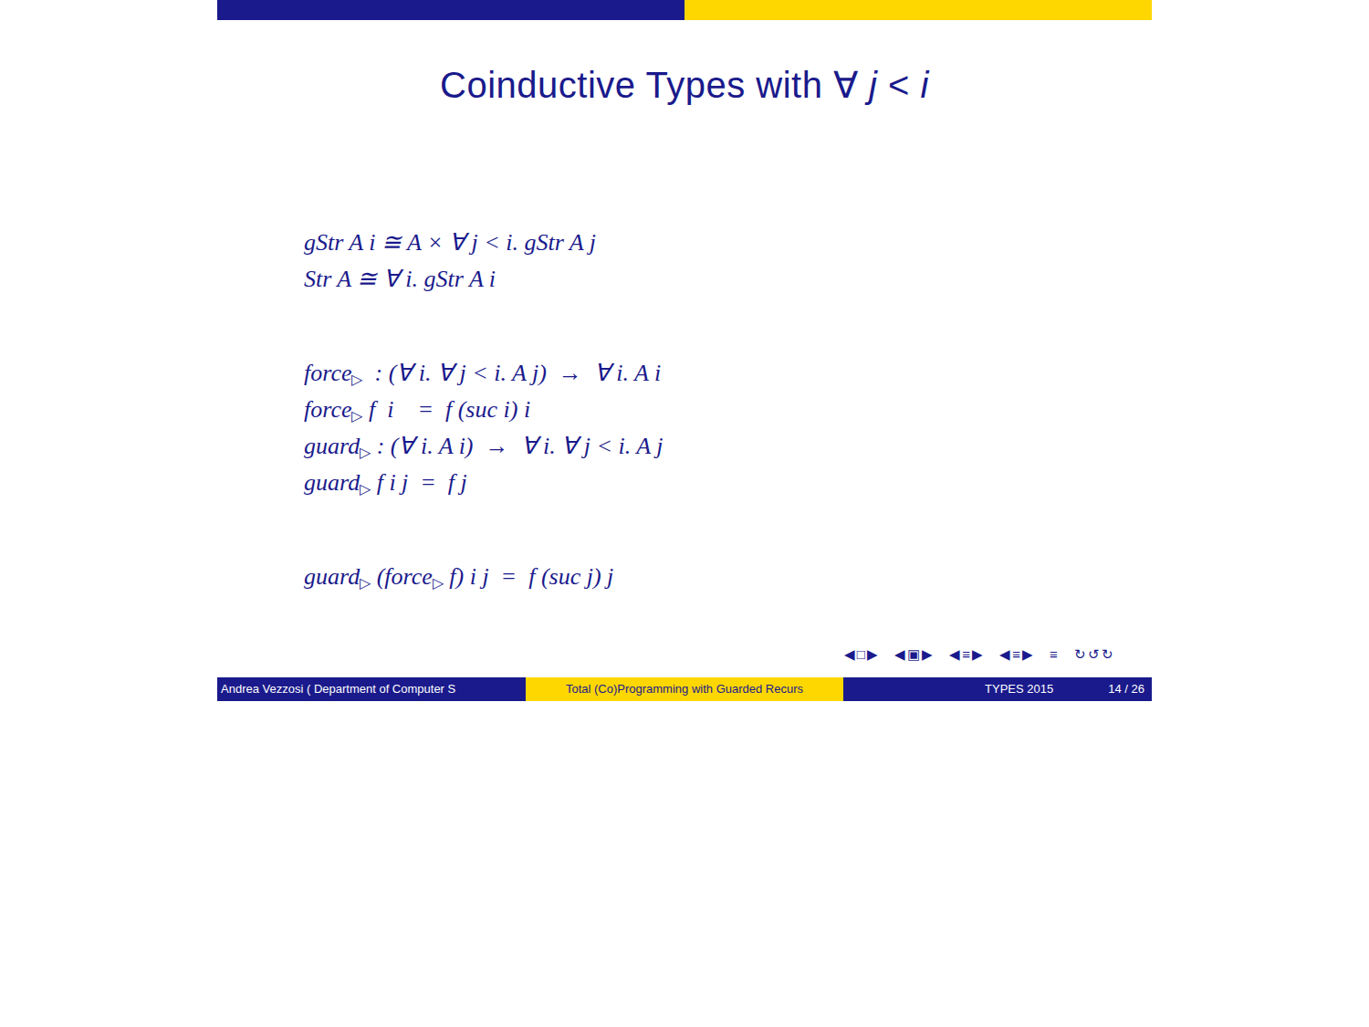Coinductive Types with ∀ j < i
gStr A i ≅ A × ∀ j < i. gStr A j
Str A ≅ ∀ i. gStr A i
force▷ : (∀ i. ∀ j < i. A j) → ∀ i. A i
force▷ f i = f (suc i) i
guard▷ : (∀ i. A i) → ∀ i. ∀ j < i. A j
guard▷ f i j = f j
guard▷ (force▷ f) i j = f (suc j) j
◀□▶ ◀▣▶ ◀≡▶ ◀≡▶ ≡ ↻↺↻
Andrea Vezzosi ( Department of Computer S
Total (Co)Programming with Guarded Recurs
TYPES 201514 / 26